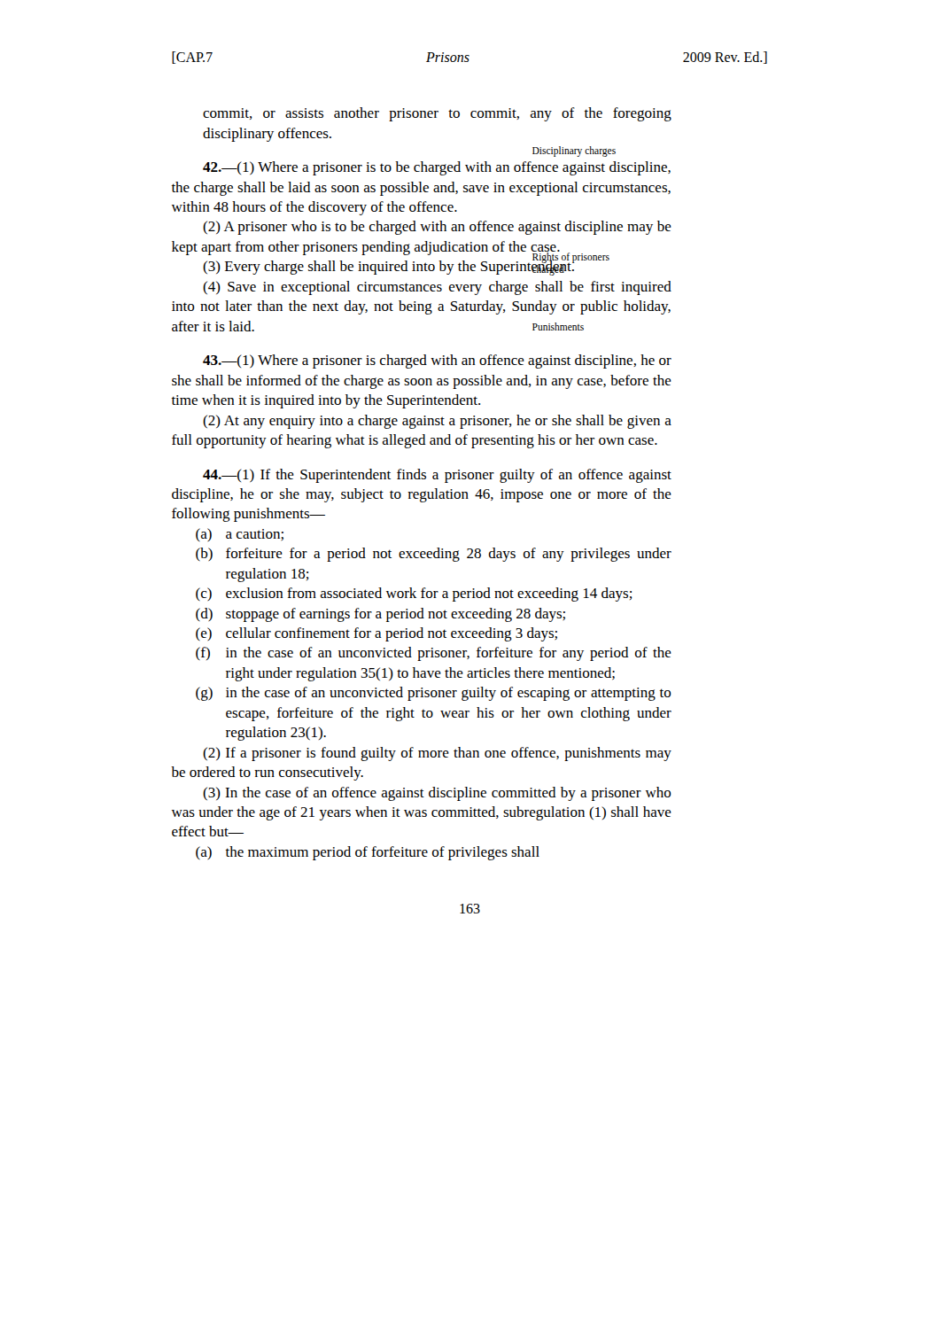[CAP.7
Prisons
2009 Rev. Ed.]
commit, or assists another prisoner to commit, any of the foregoing disciplinary offences.
42.—(1) Where a prisoner is to be charged with an offence against discipline, the charge shall be laid as soon as possible and, save in exceptional circumstances, within 48 hours of the discovery of the offence.
(2) A prisoner who is to be charged with an offence against discipline may be kept apart from other prisoners pending adjudication of the case.
(3) Every charge shall be inquired into by the Superintendent.
(4) Save in exceptional circumstances every charge shall be first inquired into not later than the next day, not being a Saturday, Sunday or public holiday, after it is laid.
43.—(1) Where a prisoner is charged with an offence against discipline, he or she shall be informed of the charge as soon as possible and, in any case, before the time when it is inquired into by the Superintendent.
(2) At any enquiry into a charge against a prisoner, he or she shall be given a full opportunity of hearing what is alleged and of presenting his or her own case.
44.—(1) If the Superintendent finds a prisoner guilty of an offence against discipline, he or she may, subject to regulation 46, impose one or more of the following punishments—
(a) a caution;
(b) forfeiture for a period not exceeding 28 days of any privileges under regulation 18;
(c) exclusion from associated work for a period not exceeding 14 days;
(d) stoppage of earnings for a period not exceeding 28 days;
(e) cellular confinement for a period not exceeding 3 days;
(f) in the case of an unconvicted prisoner, forfeiture for any period of the right under regulation 35(1) to have the articles there mentioned;
(g) in the case of an unconvicted prisoner guilty of escaping or attempting to escape, forfeiture of the right to wear his or her own clothing under regulation 23(1).
(2) If a prisoner is found guilty of more than one offence, punishments may be ordered to run consecutively.
(3) In the case of an offence against discipline committed by a prisoner who was under the age of 21 years when it was committed, subregulation (1) shall have effect but—
(a) the maximum period of forfeiture of privileges shall
Disciplinary charges
Rights of prisoners charged
Punishments
163